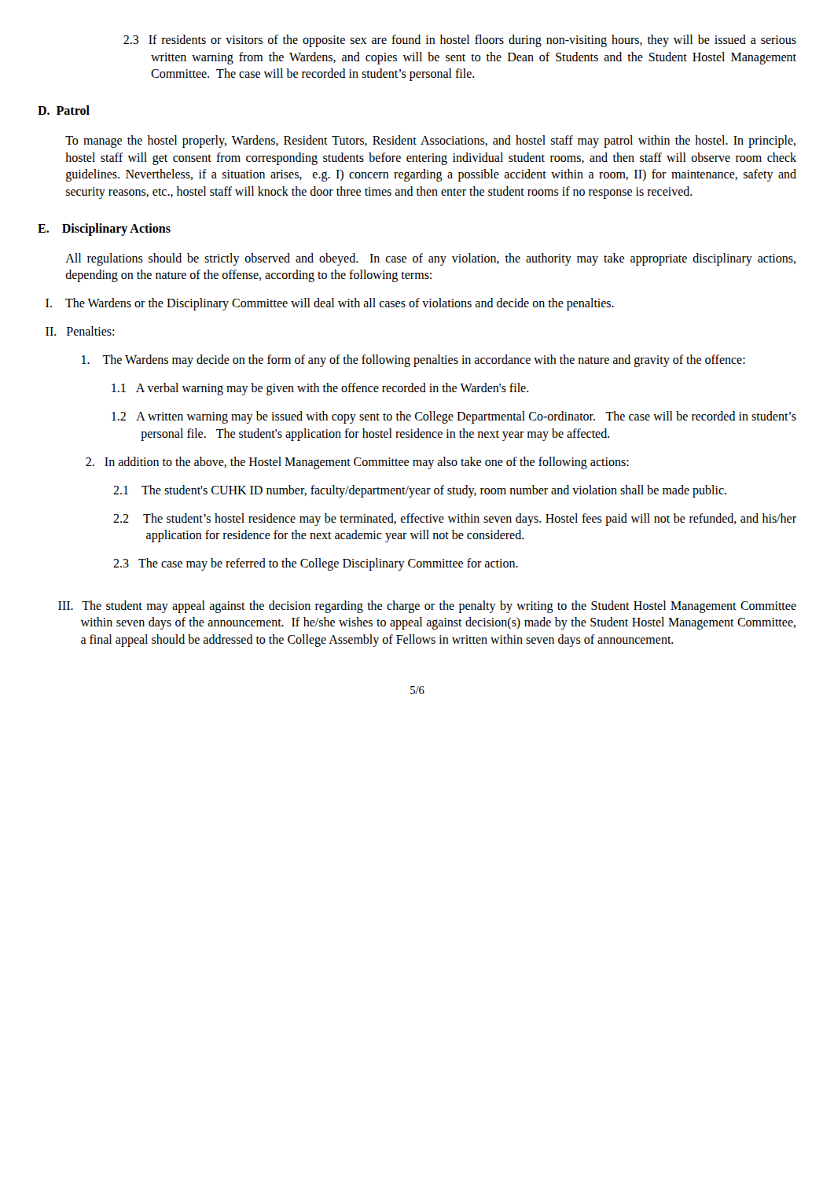2.3 If residents or visitors of the opposite sex are found in hostel floors during non-visiting hours, they will be issued a serious written warning from the Wardens, and copies will be sent to the Dean of Students and the Student Hostel Management Committee. The case will be recorded in student’s personal file.
D. Patrol
To manage the hostel properly, Wardens, Resident Tutors, Resident Associations, and hostel staff may patrol within the hostel. In principle, hostel staff will get consent from corresponding students before entering individual student rooms, and then staff will observe room check guidelines. Nevertheless, if a situation arises, e.g. I) concern regarding a possible accident within a room, II) for maintenance, safety and security reasons, etc., hostel staff will knock the door three times and then enter the student rooms if no response is received.
E. Disciplinary Actions
All regulations should be strictly observed and obeyed. In case of any violation, the authority may take appropriate disciplinary actions, depending on the nature of the offense, according to the following terms:
I. The Wardens or the Disciplinary Committee will deal with all cases of violations and decide on the penalties.
II. Penalties:
1. The Wardens may decide on the form of any of the following penalties in accordance with the nature and gravity of the offence:
1.1 A verbal warning may be given with the offence recorded in the Warden's file.
1.2 A written warning may be issued with copy sent to the College Departmental Co-ordinator. The case will be recorded in student’s personal file. The student's application for hostel residence in the next year may be affected.
2. In addition to the above, the Hostel Management Committee may also take one of the following actions:
2.1 The student's CUHK ID number, faculty/department/year of study, room number and violation shall be made public.
2.2 The student’s hostel residence may be terminated, effective within seven days. Hostel fees paid will not be refunded, and his/her application for residence for the next academic year will not be considered.
2.3 The case may be referred to the College Disciplinary Committee for action.
III. The student may appeal against the decision regarding the charge or the penalty by writing to the Student Hostel Management Committee within seven days of the announcement. If he/she wishes to appeal against decision(s) made by the Student Hostel Management Committee, a final appeal should be addressed to the College Assembly of Fellows in written within seven days of announcement.
5/6